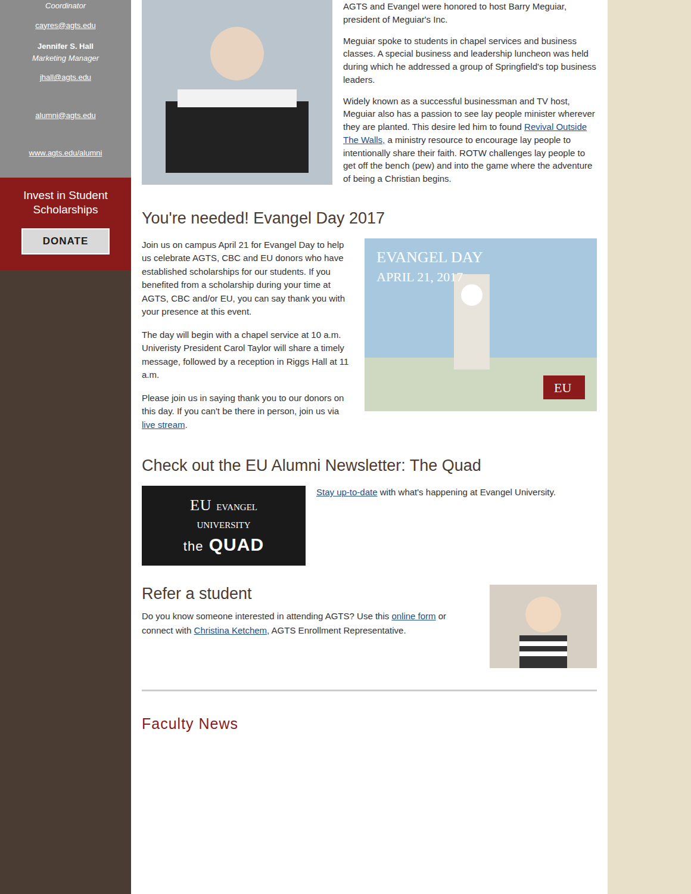Coordinator
cayres@agts.edu
Jennifer S. Hall
Marketing Manager
jhall@agts.edu
alumni@agts.edu
www.agts.edu/alumni
Invest in Student
Scholarships
DONATE
AGTS and Evangel were honored to host Barry Meguiar, president of Meguiar's Inc.
Meguiar spoke to students in chapel services and business classes. A special business and leadership luncheon was held during which he addressed a group of Springfield's top business leaders.
Widely known as a successful businessman and TV host, Meguiar also has a passion to see lay people minister wherever they are planted. This desire led him to found Revival Outside The Walls, a ministry resource to encourage lay people to intentionally share their faith. ROTW challenges lay people to get off the bench (pew) and into the game where the adventure of being a Christian begins.
You're needed! Evangel Day 2017
Join us on campus April 21 for Evangel Day to help us celebrate AGTS, CBC and EU donors who have established scholarships for our students. If you benefited from a scholarship during your time at AGTS, CBC and/or EU, you can say thank you with your presence at this event.
The day will begin with a chapel service at 10 a.m. Univeristy President Carol Taylor will share a timely message, followed by a reception in Riggs Hall at 11 a.m.
Please join us in saying thank you to our donors on this day. If you can't be there in person, join us via live stream.
Check out the EU Alumni Newsletter: The Quad
EU EVANGEL
UNIVERSITY
the QUAD
Stay up-to-date with what's happening at Evangel University.
Refer a student
Do you know someone interested in attending AGTS? Use this online form or connect with Christina Ketchem, AGTS Enrollment Representative.
Faculty News